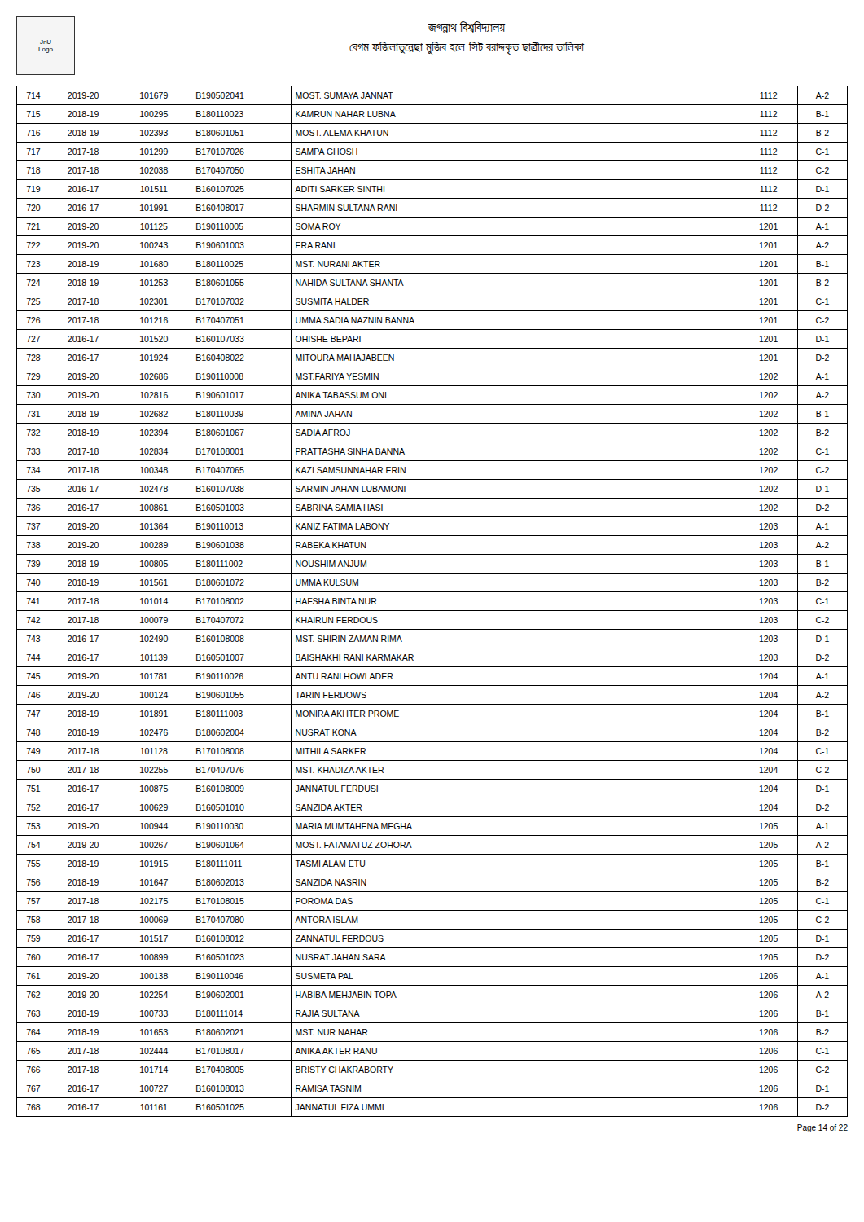JnU
Logo
জগন্নাথ বিশ্ববিদ্যালয়
বেগম ফজিলাতুন্নেছা মুজিব হলে সিট বরাদ্দকৃত ছাত্রীদের তালিকা
| 714 | 2019-20 | 101679 | B190502041 | MOST. SUMAYA JANNAT | 1112 | A-2 |
| 715 | 2018-19 | 100295 | B180110023 | KAMRUN NAHAR LUBNA | 1112 | B-1 |
| 716 | 2018-19 | 102393 | B180601051 | MOST. ALEMA KHATUN | 1112 | B-2 |
| 717 | 2017-18 | 101299 | B170107026 | SAMPA GHOSH | 1112 | C-1 |
| 718 | 2017-18 | 102038 | B170407050 | ESHITA JAHAN | 1112 | C-2 |
| 719 | 2016-17 | 101511 | B160107025 | ADITI SARKER SINTHI | 1112 | D-1 |
| 720 | 2016-17 | 101991 | B160408017 | SHARMIN SULTANA RANI | 1112 | D-2 |
| 721 | 2019-20 | 101125 | B190110005 | SOMA ROY | 1201 | A-1 |
| 722 | 2019-20 | 100243 | B190601003 | ERA RANI | 1201 | A-2 |
| 723 | 2018-19 | 101680 | B180110025 | MST. NURANI AKTER | 1201 | B-1 |
| 724 | 2018-19 | 101253 | B180601055 | NAHIDA SULTANA SHANTA | 1201 | B-2 |
| 725 | 2017-18 | 102301 | B170107032 | SUSMITA HALDER | 1201 | C-1 |
| 726 | 2017-18 | 101216 | B170407051 | UMMA SADIA NAZNIN BANNA | 1201 | C-2 |
| 727 | 2016-17 | 101520 | B160107033 | OHISHE BEPARI | 1201 | D-1 |
| 728 | 2016-17 | 101924 | B160408022 | MITOURA MAHAJABEEN | 1201 | D-2 |
| 729 | 2019-20 | 102686 | B190110008 | MST.FARIYA YESMIN | 1202 | A-1 |
| 730 | 2019-20 | 102816 | B190601017 | ANIKA TABASSUM ONI | 1202 | A-2 |
| 731 | 2018-19 | 102682 | B180110039 | AMINA JAHAN | 1202 | B-1 |
| 732 | 2018-19 | 102394 | B180601067 | SADIA AFROJ | 1202 | B-2 |
| 733 | 2017-18 | 102834 | B170108001 | PRATTASHA SINHA BANNA | 1202 | C-1 |
| 734 | 2017-18 | 100348 | B170407065 | KAZI SAMSUNNAHAR ERIN | 1202 | C-2 |
| 735 | 2016-17 | 102478 | B160107038 | SARMIN JAHAN LUBAMONI | 1202 | D-1 |
| 736 | 2016-17 | 100861 | B160501003 | SABRINA SAMIA HASI | 1202 | D-2 |
| 737 | 2019-20 | 101364 | B190110013 | KANIZ FATIMA LABONY | 1203 | A-1 |
| 738 | 2019-20 | 100289 | B190601038 | RABEKA KHATUN | 1203 | A-2 |
| 739 | 2018-19 | 100805 | B180111002 | NOUSHIM ANJUM | 1203 | B-1 |
| 740 | 2018-19 | 101561 | B180601072 | UMMA KULSUM | 1203 | B-2 |
| 741 | 2017-18 | 101014 | B170108002 | HAFSHA BINTA NUR | 1203 | C-1 |
| 742 | 2017-18 | 100079 | B170407072 | KHAIRUN FERDOUS | 1203 | C-2 |
| 743 | 2016-17 | 102490 | B160108008 | MST. SHIRIN ZAMAN RIMA | 1203 | D-1 |
| 744 | 2016-17 | 101139 | B160501007 | BAISHAKHI RANI KARMAKAR | 1203 | D-2 |
| 745 | 2019-20 | 101781 | B190110026 | ANTU RANI HOWLADER | 1204 | A-1 |
| 746 | 2019-20 | 100124 | B190601055 | TARIN FERDOWS | 1204 | A-2 |
| 747 | 2018-19 | 101891 | B180111003 | MONIRA AKHTER PROME | 1204 | B-1 |
| 748 | 2018-19 | 102476 | B180602004 | NUSRAT KONA | 1204 | B-2 |
| 749 | 2017-18 | 101128 | B170108008 | MITHILA SARKER | 1204 | C-1 |
| 750 | 2017-18 | 102255 | B170407076 | MST. KHADIZA AKTER | 1204 | C-2 |
| 751 | 2016-17 | 100875 | B160108009 | JANNATUL FERDUSI | 1204 | D-1 |
| 752 | 2016-17 | 100629 | B160501010 | SANZIDA AKTER | 1204 | D-2 |
| 753 | 2019-20 | 100944 | B190110030 | MARIA MUMTAHENA MEGHA | 1205 | A-1 |
| 754 | 2019-20 | 100267 | B190601064 | MOST. FATAMATUZ ZOHORA | 1205 | A-2 |
| 755 | 2018-19 | 101915 | B180111011 | TASMI ALAM ETU | 1205 | B-1 |
| 756 | 2018-19 | 101647 | B180602013 | SANZIDA NASRIN | 1205 | B-2 |
| 757 | 2017-18 | 102175 | B170108015 | POROMA DAS | 1205 | C-1 |
| 758 | 2017-18 | 100069 | B170407080 | ANTORA ISLAM | 1205 | C-2 |
| 759 | 2016-17 | 101517 | B160108012 | ZANNATUL FERDOUS | 1205 | D-1 |
| 760 | 2016-17 | 100899 | B160501023 | NUSRAT JAHAN SARA | 1205 | D-2 |
| 761 | 2019-20 | 100138 | B190110046 | SUSMETA PAL | 1206 | A-1 |
| 762 | 2019-20 | 102254 | B190602001 | HABIBA MEHJABIN TOPA | 1206 | A-2 |
| 763 | 2018-19 | 100733 | B180111014 | RAJIA SULTANA | 1206 | B-1 |
| 764 | 2018-19 | 101653 | B180602021 | MST. NUR NAHAR | 1206 | B-2 |
| 765 | 2017-18 | 102444 | B170108017 | ANIKA AKTER RANU | 1206 | C-1 |
| 766 | 2017-18 | 101714 | B170408005 | BRISTY CHAKRABORTY | 1206 | C-2 |
| 767 | 2016-17 | 100727 | B160108013 | RAMISA TASNIM | 1206 | D-1 |
| 768 | 2016-17 | 101161 | B160501025 | JANNATUL FIZA UMMI | 1206 | D-2 |
Page 14 of 22